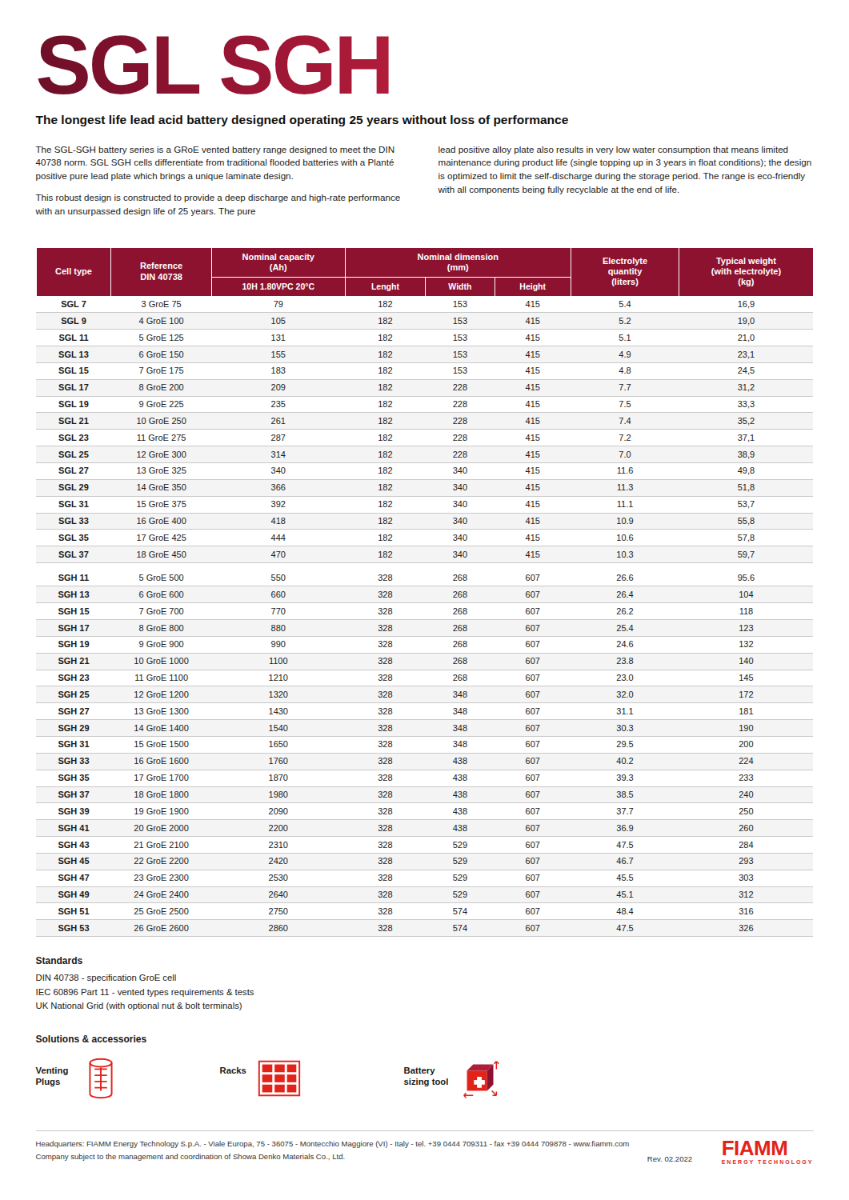SGL SGH
The longest life lead acid battery designed operating 25 years without loss of performance
The SGL-SGH battery series is a GRoE vented battery range designed to meet the DIN 40738 norm. SGL SGH cells differentiate from traditional flooded batteries with a Planté positive pure lead plate which brings a unique laminate design.
This robust design is constructed to provide a deep discharge and high-rate performance with an unsurpassed design life of 25 years. The pure
lead positive alloy plate also results in very low water consumption that means limited maintenance during product life (single topping up in 3 years in float conditions); the design is optimized to limit the self-discharge during the storage period. The range is eco-friendly with all components being fully recyclable at the end of life.
| Cell type | Reference DIN 40738 | Nominal capacity (Ah) | Nominal dimension (mm) | Electrolyte quantity (liters) | Typical weight (with electrolyte) (kg) |
| --- | --- | --- | --- | --- | --- |
| 10H 1.80VPC 20°C | Lenght | Width | Height |
| SGL 7 | 3 GroE 75 | 79 | 182 | 153 | 415 | 5.4 | 16,9 |
| SGL 9 | 4 GroE 100 | 105 | 182 | 153 | 415 | 5.2 | 19,0 |
| SGL 11 | 5 GroE 125 | 131 | 182 | 153 | 415 | 5.1 | 21,0 |
| SGL 13 | 6 GroE 150 | 155 | 182 | 153 | 415 | 4.9 | 23,1 |
| SGL 15 | 7 GroE 175 | 183 | 182 | 153 | 415 | 4.8 | 24,5 |
| SGL 17 | 8 GroE 200 | 209 | 182 | 228 | 415 | 7.7 | 31,2 |
| SGL 19 | 9 GroE 225 | 235 | 182 | 228 | 415 | 7.5 | 33,3 |
| SGL 21 | 10 GroE 250 | 261 | 182 | 228 | 415 | 7.4 | 35,2 |
| SGL 23 | 11 GroE 275 | 287 | 182 | 228 | 415 | 7.2 | 37,1 |
| SGL 25 | 12 GroE 300 | 314 | 182 | 228 | 415 | 7.0 | 38,9 |
| SGL 27 | 13 GroE 325 | 340 | 182 | 340 | 415 | 11.6 | 49,8 |
| SGL 29 | 14 GroE 350 | 366 | 182 | 340 | 415 | 11.3 | 51,8 |
| SGL 31 | 15 GroE 375 | 392 | 182 | 340 | 415 | 11.1 | 53,7 |
| SGL 33 | 16 GroE 400 | 418 | 182 | 340 | 415 | 10.9 | 55,8 |
| SGL 35 | 17 GroE 425 | 444 | 182 | 340 | 415 | 10.6 | 57,8 |
| SGL 37 | 18 GroE 450 | 470 | 182 | 340 | 415 | 10.3 | 59,7 |
| SGH 11 | 5 GroE 500 | 550 | 328 | 268 | 607 | 26.6 | 95.6 |
| SGH 13 | 6 GroE 600 | 660 | 328 | 268 | 607 | 26.4 | 104 |
| SGH 15 | 7 GroE 700 | 770 | 328 | 268 | 607 | 26.2 | 118 |
| SGH 17 | 8 GroE 800 | 880 | 328 | 268 | 607 | 25.4 | 123 |
| SGH 19 | 9 GroE 900 | 990 | 328 | 268 | 607 | 24.6 | 132 |
| SGH 21 | 10 GroE 1000 | 1100 | 328 | 268 | 607 | 23.8 | 140 |
| SGH 23 | 11 GroE 1100 | 1210 | 328 | 268 | 607 | 23.0 | 145 |
| SGH 25 | 12 GroE 1200 | 1320 | 328 | 348 | 607 | 32.0 | 172 |
| SGH 27 | 13 GroE 1300 | 1430 | 328 | 348 | 607 | 31.1 | 181 |
| SGH 29 | 14 GroE 1400 | 1540 | 328 | 348 | 607 | 30.3 | 190 |
| SGH 31 | 15 GroE 1500 | 1650 | 328 | 348 | 607 | 29.5 | 200 |
| SGH 33 | 16 GroE 1600 | 1760 | 328 | 438 | 607 | 40.2 | 224 |
| SGH 35 | 17 GroE 1700 | 1870 | 328 | 438 | 607 | 39.3 | 233 |
| SGH 37 | 18 GroE 1800 | 1980 | 328 | 438 | 607 | 38.5 | 240 |
| SGH 39 | 19 GroE 1900 | 2090 | 328 | 438 | 607 | 37.7 | 250 |
| SGH 41 | 20 GroE 2000 | 2200 | 328 | 438 | 607 | 36.9 | 260 |
| SGH 43 | 21 GroE 2100 | 2310 | 328 | 529 | 607 | 47.5 | 284 |
| SGH 45 | 22 GroE 2200 | 2420 | 328 | 529 | 607 | 46.7 | 293 |
| SGH 47 | 23 GroE 2300 | 2530 | 328 | 529 | 607 | 45.5 | 303 |
| SGH 49 | 24 GroE 2400 | 2640 | 328 | 529 | 607 | 45.1 | 312 |
| SGH 51 | 25 GroE 2500 | 2750 | 328 | 574 | 607 | 48.4 | 316 |
| SGH 53 | 26 GroE 2600 | 2860 | 328 | 574 | 607 | 47.5 | 326 |
Standards
DIN 40738 - specification GroE cell
IEC 60896 Part 11 - vented types requirements & tests
UK National Grid (with optional nut & bolt terminals)
Solutions & accessories
Venting
Plugs
Racks
Battery
sizing tool
Headquarters: FIAMM Energy Technology S.p.A. - Viale Europa, 75 - 36075 - Montecchio Maggiore (VI) - Italy - tel. +39 0444 709311 - fax +39 0444 709878 - www.fiamm.com
Company subject to the management and coordination of Showa Denko Materials Co., Ltd.
Rev. 02.2022
FIAMMENERGY TECHNOLOGY